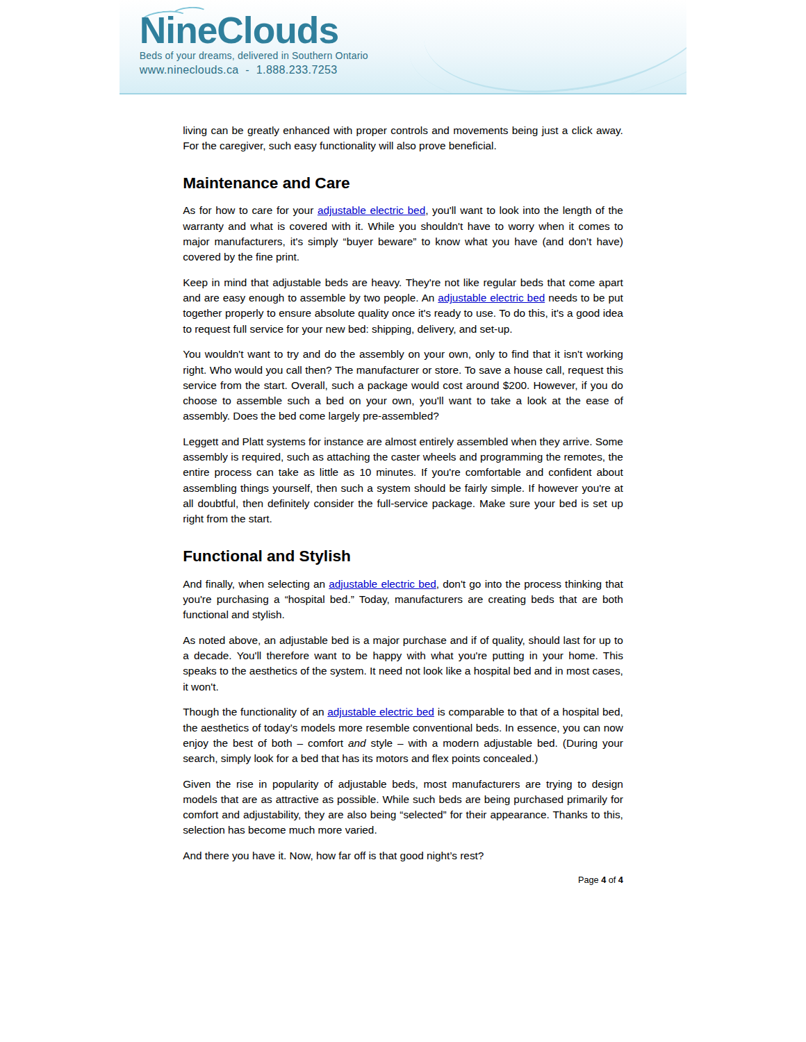Nine Clouds
Beds of your dreams, delivered in Southern Ontario
www.nineclouds.ca - 1.888.233.7253
living can be greatly enhanced with proper controls and movements being just a click away. For the caregiver, such easy functionality will also prove beneficial.
Maintenance and Care
As for how to care for your adjustable electric bed, you'll want to look into the length of the warranty and what is covered with it. While you shouldn't have to worry when it comes to major manufacturers, it's simply “buyer beware” to know what you have (and don’t have) covered by the fine print.
Keep in mind that adjustable beds are heavy. They're not like regular beds that come apart and are easy enough to assemble by two people. An adjustable electric bed needs to be put together properly to ensure absolute quality once it's ready to use. To do this, it's a good idea to request full service for your new bed: shipping, delivery, and set-up.
You wouldn't want to try and do the assembly on your own, only to find that it isn't working right. Who would you call then? The manufacturer or store. To save a house call, request this service from the start. Overall, such a package would cost around $200. However, if you do choose to assemble such a bed on your own, you'll want to take a look at the ease of assembly. Does the bed come largely pre-assembled?
Leggett and Platt systems for instance are almost entirely assembled when they arrive. Some assembly is required, such as attaching the caster wheels and programming the remotes, the entire process can take as little as 10 minutes. If you're comfortable and confident about assembling things yourself, then such a system should be fairly simple. If however you're at all doubtful, then definitely consider the full-service package. Make sure your bed is set up right from the start.
Functional and Stylish
And finally, when selecting an adjustable electric bed, don't go into the process thinking that you're purchasing a “hospital bed.” Today, manufacturers are creating beds that are both functional and stylish.
As noted above, an adjustable bed is a major purchase and if of quality, should last for up to a decade. You'll therefore want to be happy with what you're putting in your home. This speaks to the aesthetics of the system. It need not look like a hospital bed and in most cases, it won't.
Though the functionality of an adjustable electric bed is comparable to that of a hospital bed, the aesthetics of today’s models more resemble conventional beds. In essence, you can now enjoy the best of both – comfort and style – with a modern adjustable bed. (During your search, simply look for a bed that has its motors and flex points concealed.)
Given the rise in popularity of adjustable beds, most manufacturers are trying to design models that are as attractive as possible. While such beds are being purchased primarily for comfort and adjustability, they are also being “selected” for their appearance. Thanks to this, selection has become much more varied.
And there you have it. Now, how far off is that good night’s rest?
Page 4 of 4